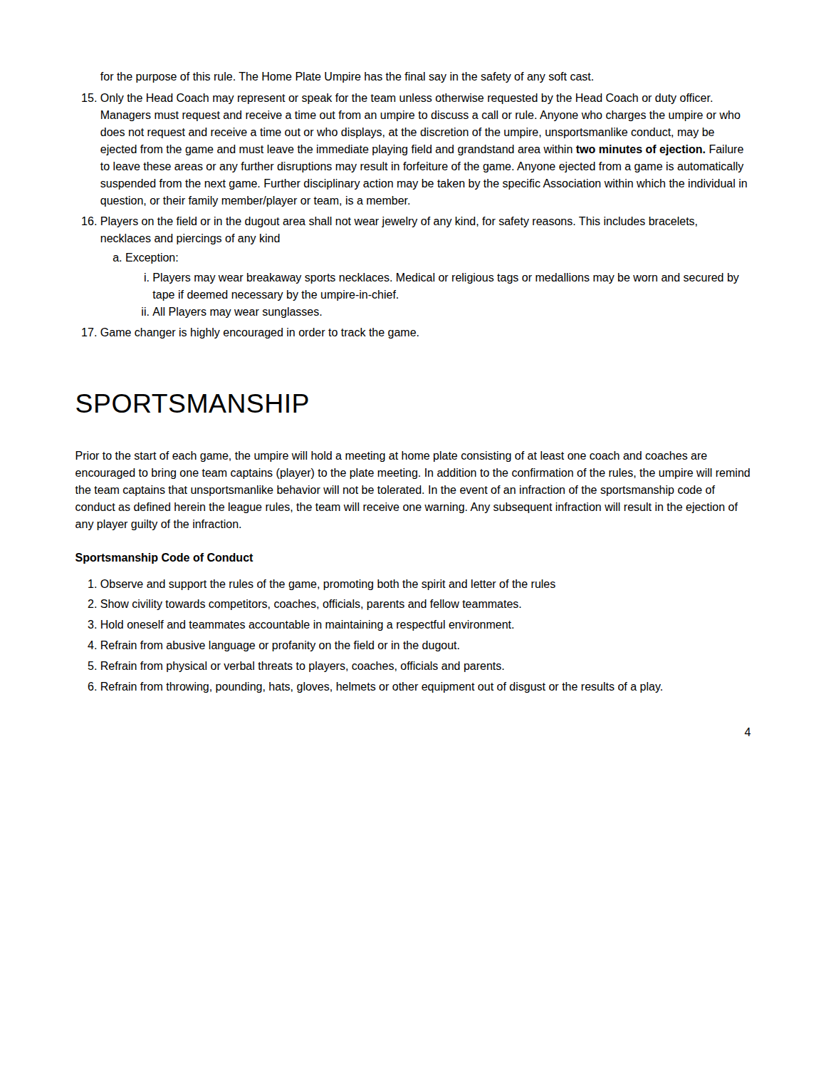for the purpose of this rule. The Home Plate Umpire has the final say in the safety of any soft cast.
Only the Head Coach may represent or speak for the team unless otherwise requested by the Head Coach or duty officer. Managers must request and receive a time out from an umpire to discuss a call or rule. Anyone who charges the umpire or who does not request and receive a time out or who displays, at the discretion of the umpire, unsportsmanlike conduct, may be ejected from the game and must leave the immediate playing field and grandstand area within two minutes of ejection. Failure to leave these areas or any further disruptions may result in forfeiture of the game. Anyone ejected from a game is automatically suspended from the next game. Further disciplinary action may be taken by the specific Association within which the individual in question, or their family member/player or team, is a member.
Players on the field or in the dugout area shall not wear jewelry of any kind, for safety reasons. This includes bracelets, necklaces and piercings of any kind
Exception:
Players may wear breakaway sports necklaces. Medical or religious tags or medallions may be worn and secured by tape if deemed necessary by the umpire-in-chief.
All Players may wear sunglasses.
Game changer is highly encouraged in order to track the game.
SPORTSMANSHIP
Prior to the start of each game, the umpire will hold a meeting at home plate consisting of at least one coach and coaches are encouraged to bring one team captains (player) to the plate meeting. In addition to the confirmation of the rules, the umpire will remind the team captains that unsportsmanlike behavior will not be tolerated. In the event of an infraction of the sportsmanship code of conduct as defined herein the league rules, the team will receive one warning. Any subsequent infraction will result in the ejection of any player guilty of the infraction.
Sportsmanship Code of Conduct
Observe and support the rules of the game, promoting both the spirit and letter of the rules
Show civility towards competitors, coaches, officials, parents and fellow teammates.
Hold oneself and teammates accountable in maintaining a respectful environment.
Refrain from abusive language or profanity on the field or in the dugout.
Refrain from physical or verbal threats to players, coaches, officials and parents.
Refrain from throwing, pounding, hats, gloves, helmets or other equipment out of disgust or the results of a play.
4